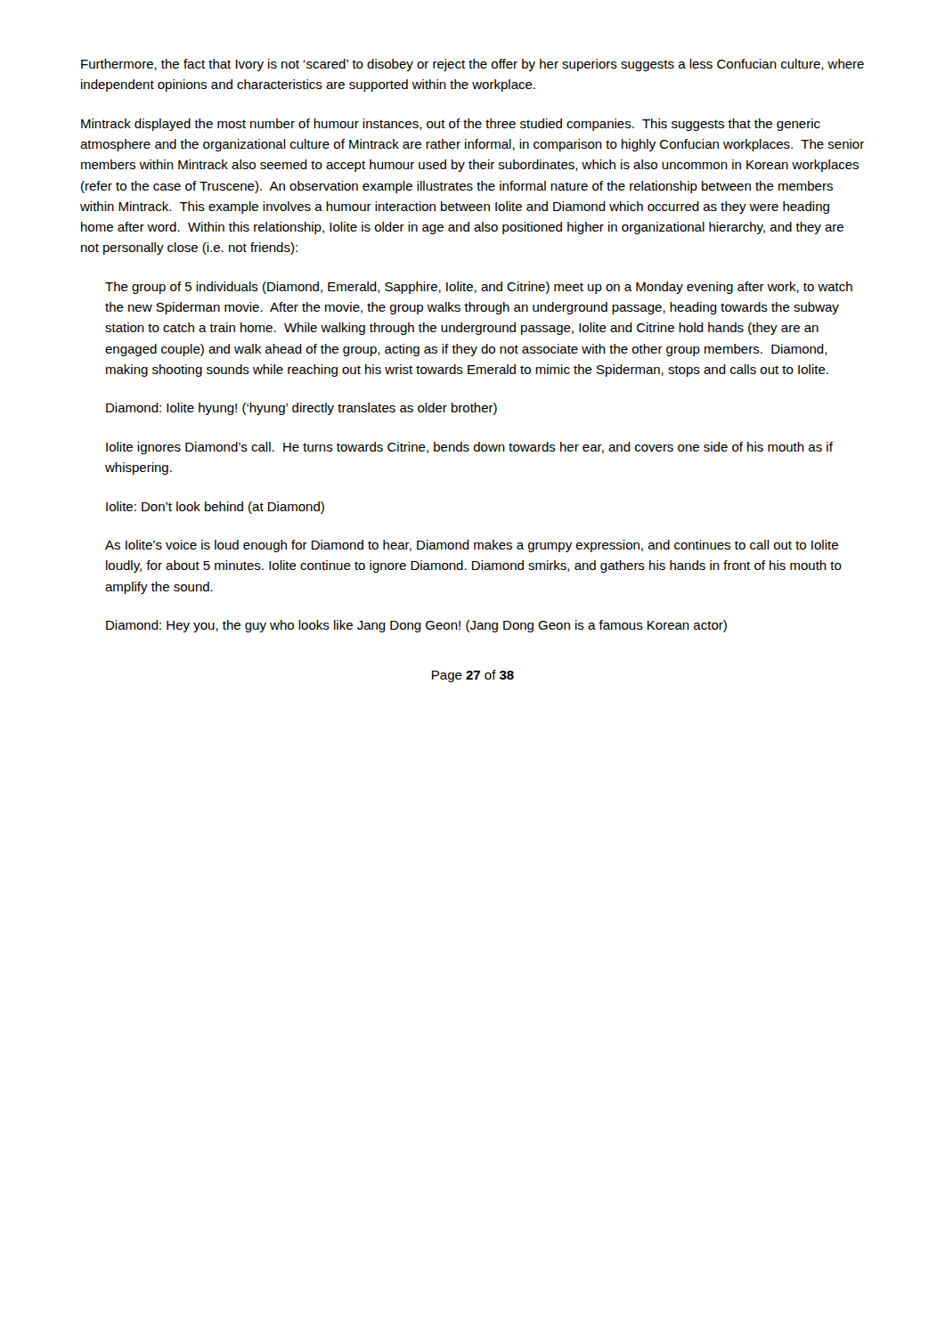Furthermore, the fact that Ivory is not ‘scared’ to disobey or reject the offer by her superiors suggests a less Confucian culture, where independent opinions and characteristics are supported within the workplace.
Mintrack displayed the most number of humour instances, out of the three studied companies. This suggests that the generic atmosphere and the organizational culture of Mintrack are rather informal, in comparison to highly Confucian workplaces. The senior members within Mintrack also seemed to accept humour used by their subordinates, which is also uncommon in Korean workplaces (refer to the case of Truscene). An observation example illustrates the informal nature of the relationship between the members within Mintrack. This example involves a humour interaction between Iolite and Diamond which occurred as they were heading home after word. Within this relationship, Iolite is older in age and also positioned higher in organizational hierarchy, and they are not personally close (i.e. not friends):
The group of 5 individuals (Diamond, Emerald, Sapphire, Iolite, and Citrine) meet up on a Monday evening after work, to watch the new Spiderman movie. After the movie, the group walks through an underground passage, heading towards the subway station to catch a train home. While walking through the underground passage, Iolite and Citrine hold hands (they are an engaged couple) and walk ahead of the group, acting as if they do not associate with the other group members. Diamond, making shooting sounds while reaching out his wrist towards Emerald to mimic the Spiderman, stops and calls out to Iolite.
Diamond: Iolite hyung! (‘hyung’ directly translates as older brother)
Iolite ignores Diamond’s call. He turns towards Citrine, bends down towards her ear, and covers one side of his mouth as if whispering.
Iolite: Don’t look behind (at Diamond)
As Iolite’s voice is loud enough for Diamond to hear, Diamond makes a grumpy expression, and continues to call out to Iolite loudly, for about 5 minutes. Iolite continue to ignore Diamond. Diamond smirks, and gathers his hands in front of his mouth to amplify the sound.
Diamond: Hey you, the guy who looks like Jang Dong Geon! (Jang Dong Geon is a famous Korean actor)
Page 27 of 38